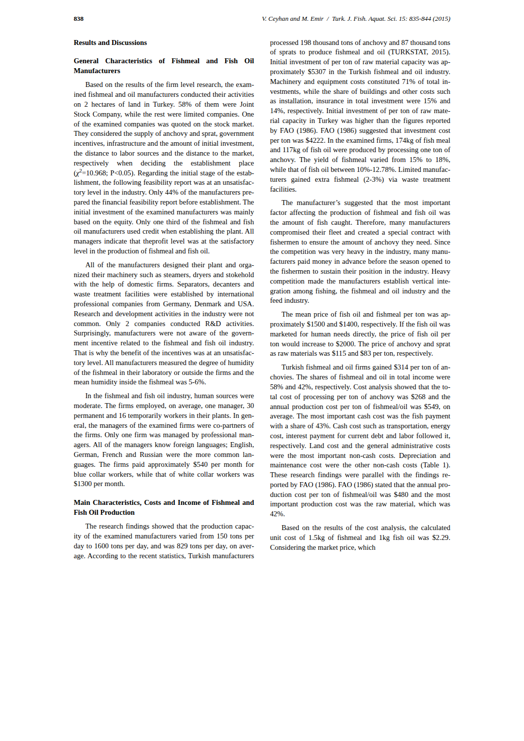838 V. Ceyhan and M. Emir / Turk. J. Fish. Aquat. Sci. 15: 835-844 (2015)
Results and Discussions
General Characteristics of Fishmeal and Fish Oil Manufacturers
Based on the results of the firm level research, the examined fishmeal and oil manufacturers conducted their activities on 2 hectares of land in Turkey. 58% of them were Joint Stock Company, while the rest were limited companies. One of the examined companies was quoted on the stock market. They considered the supply of anchovy and sprat, government incentives, infrastructure and the amount of initial investment, the distance to labor sources and the distance to the market, respectively when deciding the establishment place (χ2=10.968; P<0.05). Regarding the initial stage of the establishment, the following feasibility report was at an unsatisfactory level in the industry. Only 44% of the manufacturers prepared the financial feasibility report before establishment. The initial investment of the examined manufacturers was mainly based on the equity. Only one third of the fishmeal and fish oil manufacturers used credit when establishing the plant. All managers indicate that theprofit level was at the satisfactory level in the production of fishmeal and fish oil.
All of the manufacturers designed their plant and organized their machinery such as steamers, dryers and stokehold with the help of domestic firms. Separators, decanters and waste treatment facilities were established by international professional companies from Germany, Denmark and USA. Research and development activities in the industry were not common. Only 2 companies conducted R&D activities. Surprisingly, manufacturers were not aware of the government incentive related to the fishmeal and fish oil industry. That is why the benefit of the incentives was at an unsatisfactory level. All manufacturers measured the degree of humidity of the fishmeal in their laboratory or outside the firms and the mean humidity inside the fishmeal was 5-6%.
In the fishmeal and fish oil industry, human sources were moderate. The firms employed, on average, one manager, 30 permanent and 16 temporarily workers in their plants. In general, the managers of the examined firms were co-partners of the firms. Only one firm was managed by professional managers. All of the managers know foreign languages; English, German, French and Russian were the more common languages. The firms paid approximately $540 per month for blue collar workers, while that of white collar workers was $1300 per month.
Main Characteristics, Costs and Income of Fishmeal and Fish Oil Production
The research findings showed that the production capacity of the examined manufacturers varied from 150 tons per day to 1600 tons per day, and was 829 tons per day, on average. According to the recent statistics, Turkish manufacturers processed 198 thousand tons of anchovy and 87 thousand tons of sprats to produce fishmeal and oil (TURKSTAT, 2015). Initial investment of per ton of raw material capacity was approximately $5307 in the Turkish fishmeal and oil industry. Machinery and equipment costs constituted 71% of total investments, while the share of buildings and other costs such as installation, insurance in total investment were 15% and 14%, respectively. Initial investment of per ton of raw material capacity in Turkey was higher than the figures reported by FAO (1986). FAO (1986) suggested that investment cost per ton was $4222. In the examined firms, 174kg of fish meal and 117kg of fish oil were produced by processing one ton of anchovy. The yield of fishmeal varied from 15% to 18%, while that of fish oil between 10%-12.78%. Limited manufacturers gained extra fishmeal (2-3%) via waste treatment facilities.
The manufacturer’s suggested that the most important factor affecting the production of fishmeal and fish oil was the amount of fish caught. Therefore, many manufacturers compromised their fleet and created a special contract with fishermen to ensure the amount of anchovy they need. Since the competition was very heavy in the industry, many manufacturers paid money in advance before the season opened to the fishermen to sustain their position in the industry. Heavy competition made the manufacturers establish vertical integration among fishing, the fishmeal and oil industry and the feed industry.
The mean price of fish oil and fishmeal per ton was approximately $1500 and $1400, respectively. If the fish oil was marketed for human needs directly, the price of fish oil per ton would increase to $2000. The price of anchovy and sprat as raw materials was $115 and $83 per ton, respectively.
Turkish fishmeal and oil firms gained $314 per ton of anchovies. The shares of fishmeal and oil in total income were 58% and 42%, respectively. Cost analysis showed that the total cost of processing per ton of anchovy was $268 and the annual production cost per ton of fishmeal/oil was $549, on average. The most important cash cost was the fish payment with a share of 43%. Cash cost such as transportation, energy cost, interest payment for current debt and labor followed it, respectively. Land cost and the general administrative costs were the most important non-cash costs. Depreciation and maintenance cost were the other non-cash costs (Table 1). These research findings were parallel with the findings reported by FAO (1986). FAO (1986) stated that the annual production cost per ton of fishmeal/oil was $480 and the most important production cost was the raw material, which was 42%.
Based on the results of the cost analysis, the calculated unit cost of 1.5kg of fishmeal and 1kg fish oil was $2.29. Considering the market price, which